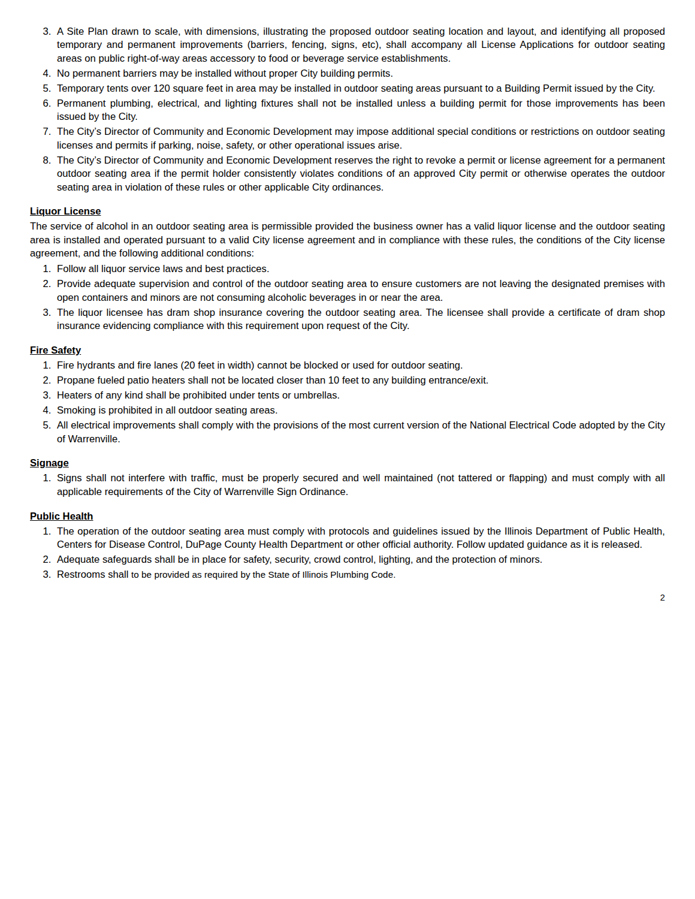A Site Plan drawn to scale, with dimensions, illustrating the proposed outdoor seating location and layout, and identifying all proposed temporary and permanent improvements (barriers, fencing, signs, etc), shall accompany all License Applications for outdoor seating areas on public right-of-way areas accessory to food or beverage service establishments.
No permanent barriers may be installed without proper City building permits.
Temporary tents over 120 square feet in area may be installed in outdoor seating areas pursuant to a Building Permit issued by the City.
Permanent plumbing, electrical, and lighting fixtures shall not be installed unless a building permit for those improvements has been issued by the City.
The City’s Director of Community and Economic Development may impose additional special conditions or restrictions on outdoor seating licenses and permits if parking, noise, safety, or other operational issues arise.
The City’s Director of Community and Economic Development reserves the right to revoke a permit or license agreement for a permanent outdoor seating area if the permit holder consistently violates conditions of an approved City permit or otherwise operates the outdoor seating area in violation of these rules or other applicable City ordinances.
Liquor License
The service of alcohol in an outdoor seating area is permissible provided the business owner has a valid liquor license and the outdoor seating area is installed and operated pursuant to a valid City license agreement and in compliance with these rules, the conditions of the City license agreement, and the following additional conditions:
Follow all liquor service laws and best practices.
Provide adequate supervision and control of the outdoor seating area to ensure customers are not leaving the designated premises with open containers and minors are not consuming alcoholic beverages in or near the area.
The liquor licensee has dram shop insurance covering the outdoor seating area. The licensee shall provide a certificate of dram shop insurance evidencing compliance with this requirement upon request of the City.
Fire Safety
Fire hydrants and fire lanes (20 feet in width) cannot be blocked or used for outdoor seating.
Propane fueled patio heaters shall not be located closer than 10 feet to any building entrance/exit.
Heaters of any kind shall be prohibited under tents or umbrellas.
Smoking is prohibited in all outdoor seating areas.
All electrical improvements shall comply with the provisions of the most current version of the National Electrical Code adopted by the City of Warrenville.
Signage
Signs shall not interfere with traffic, must be properly secured and well maintained (not tattered or flapping) and must comply with all applicable requirements of the City of Warrenville Sign Ordinance.
Public Health
The operation of the outdoor seating area must comply with protocols and guidelines issued by the Illinois Department of Public Health, Centers for Disease Control, DuPage County Health Department or other official authority. Follow updated guidance as it is released.
Adequate safeguards shall be in place for safety, security, crowd control, lighting, and the protection of minors.
Restrooms shall to be provided as required by the State of Illinois Plumbing Code.
2